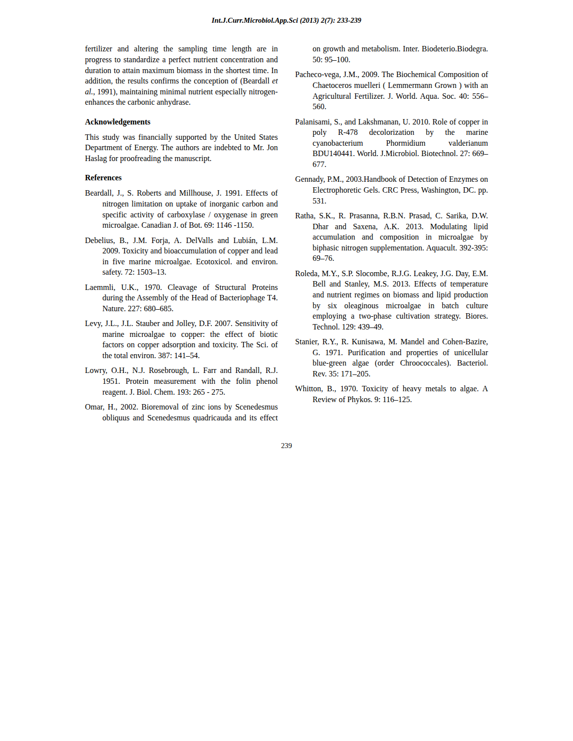Int.J.Curr.Microbiol.App.Sci (2013) 2(7): 233-239
fertilizer and altering the sampling time length are in progress to standardize a perfect nutrient concentration and duration to attain maximum biomass in the shortest time. In addition, the results confirms the conception of (Beardall et al., 1991), maintaining minimal nutrient especially nitrogen-enhances the carbonic anhydrase.
Acknowledgements
This study was financially supported by the United States Department of Energy. The authors are indebted to Mr. Jon Haslag for proofreading the manuscript.
References
Beardall, J., S. Roberts and Millhouse, J. 1991. Effects of nitrogen limitation on uptake of inorganic carbon and specific activity of carboxylase / oxygenase in green microalgae. Canadian J. of Bot. 69: 1146 -1150.
Debelius, B., J.M. Forja, A. DelValls and Lubián, L.M. 2009. Toxicity and bioaccumulation of copper and lead in five marine microalgae. Ecotoxicol. and environ. safety. 72: 1503–13.
Laemmli, U.K., 1970. Cleavage of Structural Proteins during the Assembly of the Head of Bacteriophage T4. Nature. 227: 680–685.
Levy, J.L., J.L. Stauber and Jolley, D.F. 2007. Sensitivity of marine microalgae to copper: the effect of biotic factors on copper adsorption and toxicity. The Sci. of the total environ. 387: 141–54.
Lowry, O.H., N.J. Rosebrough, L. Farr and Randall, R.J. 1951. Protein measurement with the folin phenol reagent. J. Biol. Chem. 193: 265 - 275.
Omar, H., 2002. Bioremoval of zinc ions by Scenedesmus obliquus and Scenedesmus quadricauda and its effect on growth and metabolism. Inter. Biodeterio.Biodegra. 50: 95–100.
Pacheco-vega, J.M., 2009. The Biochemical Composition of Chaetoceros muelleri ( Lemmermann Grown ) with an Agricultural Fertilizer. J. World. Aqua. Soc. 40: 556–560.
Palanisami, S., and Lakshmanan, U. 2010. Role of copper in poly R-478 decolorization by the marine cyanobacterium Phormidium valderianum BDU140441. World. J.Microbiol. Biotechnol. 27: 669–677.
Gennady, P.M., 2003.Handbook of Detection of Enzymes on Electrophoretic Gels. CRC Press, Washington, DC. pp. 531.
Ratha, S.K., R. Prasanna, R.B.N. Prasad, C. Sarika, D.W. Dhar and Saxena, A.K. 2013. Modulating lipid accumulation and composition in microalgae by biphasic nitrogen supplementation. Aquacult. 392-395: 69–76.
Roleda, M.Y., S.P. Slocombe, R.J.G. Leakey, J.G. Day, E.M. Bell and Stanley, M.S. 2013. Effects of temperature and nutrient regimes on biomass and lipid production by six oleaginous microalgae in batch culture employing a two-phase cultivation strategy. Biores. Technol. 129: 439–49.
Stanier, R.Y., R. Kunisawa, M. Mandel and Cohen-Bazire, G. 1971. Purification and properties of unicellular blue-green algae (order Chroococcales). Bacteriol. Rev. 35: 171–205.
Whitton, B., 1970. Toxicity of heavy metals to algae. A Review of Phykos. 9: 116–125.
239